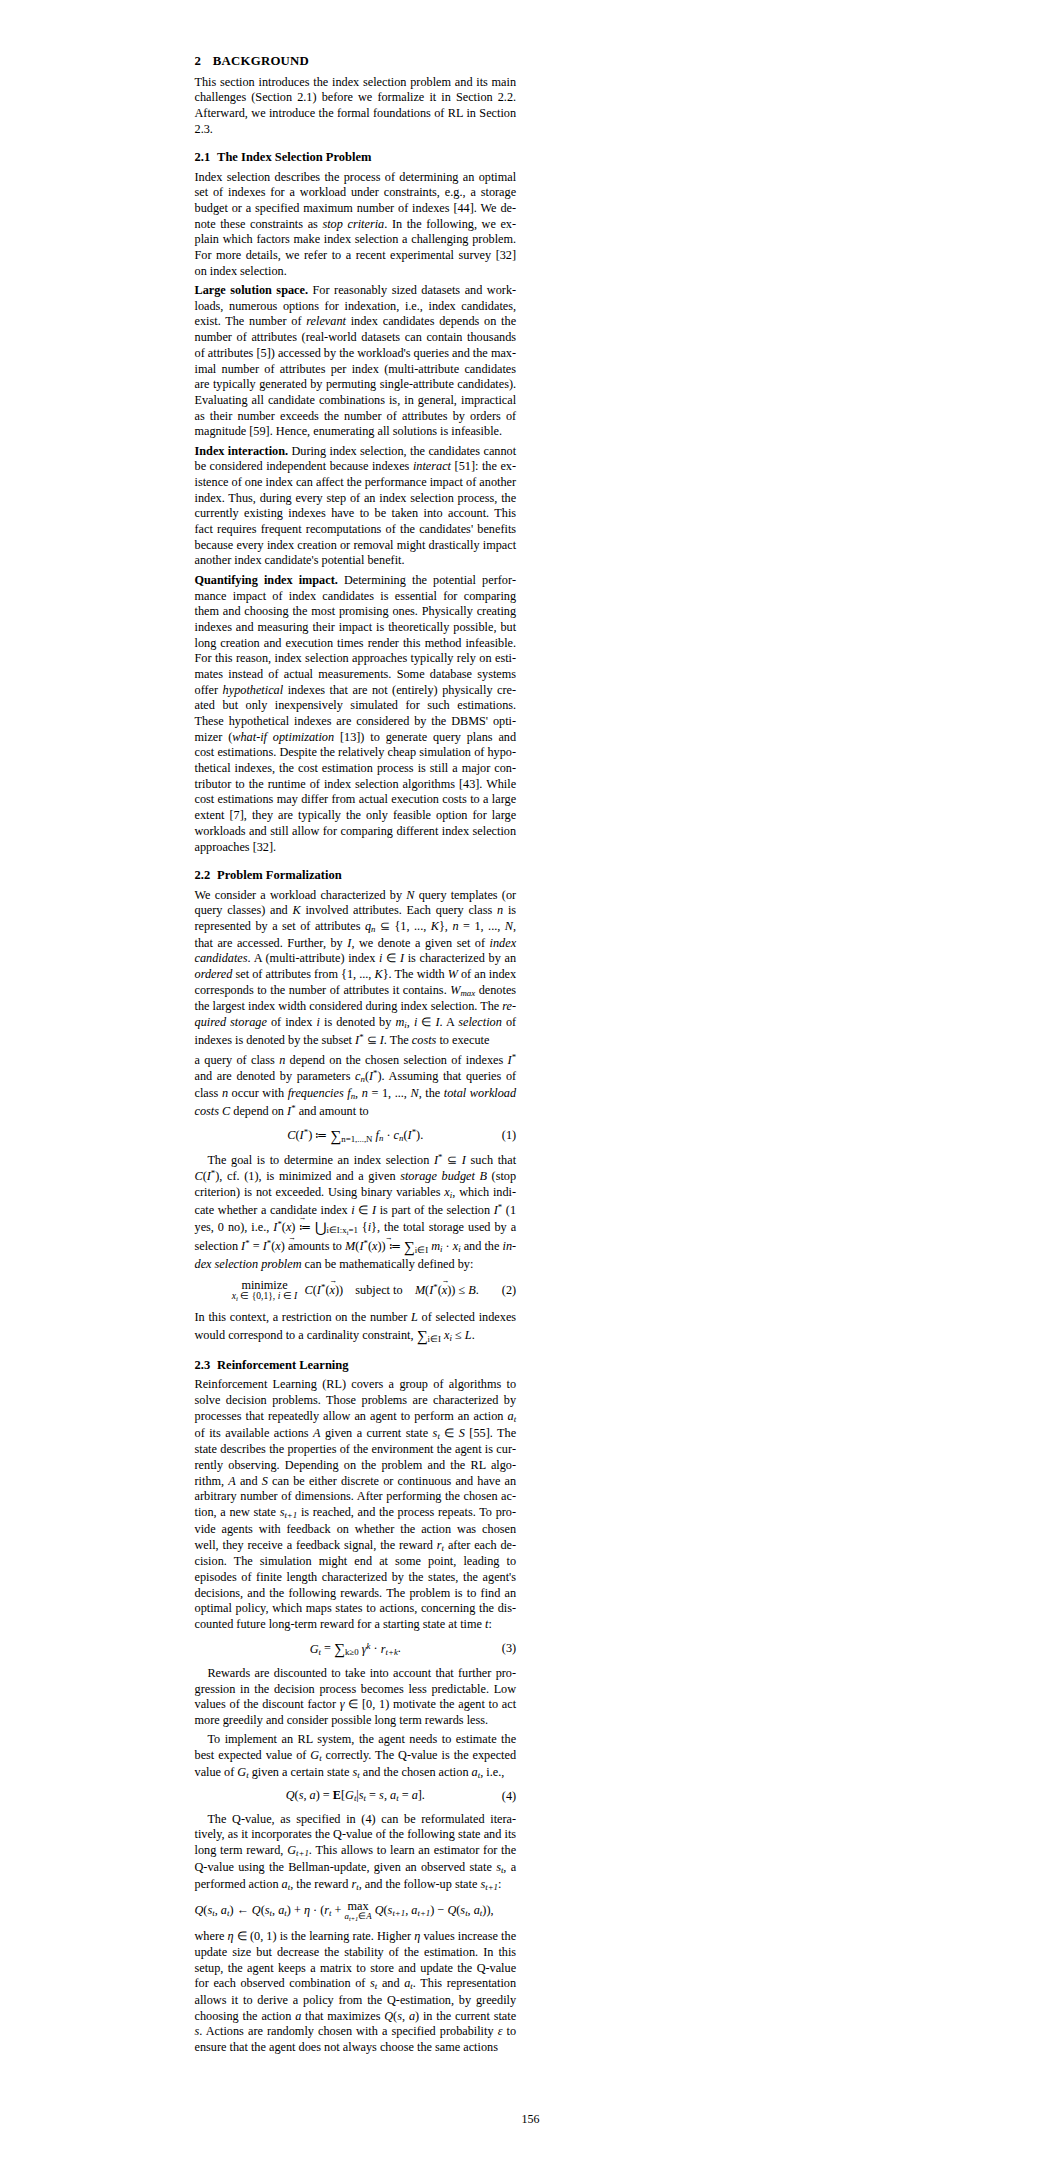2 BACKGROUND
This section introduces the index selection problem and its main challenges (Section 2.1) before we formalize it in Section 2.2. Afterward, we introduce the formal foundations of RL in Section 2.3.
2.1 The Index Selection Problem
Index selection describes the process of determining an optimal set of indexes for a workload under constraints, e.g., a storage budget or a specified maximum number of indexes [44]. We denote these constraints as stop criteria. In the following, we explain which factors make index selection a challenging problem. For more details, we refer to a recent experimental survey [32] on index selection.
Large solution space. For reasonably sized datasets and workloads, numerous options for indexation, i.e., index candidates, exist. The number of relevant index candidates depends on the number of attributes (real-world datasets can contain thousands of attributes [5]) accessed by the workload's queries and the maximal number of attributes per index (multi-attribute candidates are typically generated by permuting single-attribute candidates). Evaluating all candidate combinations is, in general, impractical as their number exceeds the number of attributes by orders of magnitude [59]. Hence, enumerating all solutions is infeasible.
Index interaction. During index selection, the candidates cannot be considered independent because indexes interact [51]: the existence of one index can affect the performance impact of another index. Thus, during every step of an index selection process, the currently existing indexes have to be taken into account. This fact requires frequent recomputations of the candidates' benefits because every index creation or removal might drastically impact another index candidate's potential benefit.
Quantifying index impact. Determining the potential performance impact of index candidates is essential for comparing them and choosing the most promising ones. Physically creating indexes and measuring their impact is theoretically possible, but long creation and execution times render this method infeasible. For this reason, index selection approaches typically rely on estimates instead of actual measurements. Some database systems offer hypothetical indexes that are not (entirely) physically created but only inexpensively simulated for such estimations. These hypothetical indexes are considered by the DBMS' optimizer (what-if optimization [13]) to generate query plans and cost estimations. Despite the relatively cheap simulation of hypothetical indexes, the cost estimation process is still a major contributor to the runtime of index selection algorithms [43]. While cost estimations may differ from actual execution costs to a large extent [7], they are typically the only feasible option for large workloads and still allow for comparing different index selection approaches [32].
2.2 Problem Formalization
We consider a workload characterized by N query templates (or query classes) and K involved attributes. Each query class n is represented by a set of attributes qn ⊆ {1, ..., K}, n = 1, ..., N, that are accessed. Further, by I, we denote a given set of index candidates. A (multi-attribute) index i ∈ I is characterized by an ordered set of attributes from {1, ..., K}. The width W of an index corresponds to the number of attributes it contains. Wmax denotes the largest index width considered during index selection. The required storage of index i is denoted by mi, i ∈ I. A selection of indexes is denoted by the subset I* ⊆ I. The costs to execute
a query of class n depend on the chosen selection of indexes I* and are denoted by parameters cn(I*). Assuming that queries of class n occur with frequencies fn, n = 1, ..., N, the total workload costs C depend on I* and amount to
C(I*) ≔ ∑n=1,...,N fn · cn(I*). (1)
The goal is to determine an index selection I* ⊆ I such that C(I*), cf. (1), is minimized and a given storage budget B (stop criterion) is not exceeded. Using binary variables xi, which indicate whether a candidate index i ∈ I is part of the selection I* (1 yes, 0 no), i.e., I*(x) ≔ ⋃i∈I:xi=1 {i}, the total storage used by a selection I* = I*(x) amounts to M(I*(x)) ≔ ∑i∈I mi · xi and the index selection problem can be mathematically defined by:
minimize xi ∈ {0,1}, i ∈ I C(I*(x)) subject to M(I*(x)) ≤ B. (2)
In this context, a restriction on the number L of selected indexes would correspond to a cardinality constraint, ∑i∈I xi ≤ L.
2.3 Reinforcement Learning
Reinforcement Learning (RL) covers a group of algorithms to solve decision problems. Those problems are characterized by processes that repeatedly allow an agent to perform an action at of its available actions A given a current state st ∈ S [55]. The state describes the properties of the environment the agent is currently observing. Depending on the problem and the RL algorithm, A and S can be either discrete or continuous and have an arbitrary number of dimensions. After performing the chosen action, a new state st+1 is reached, and the process repeats. To provide agents with feedback on whether the action was chosen well, they receive a feedback signal, the reward rt after each decision. The simulation might end at some point, leading to episodes of finite length characterized by the states, the agent's decisions, and the following rewards. The problem is to find an optimal policy, which maps states to actions, concerning the discounted future long-term reward for a starting state at time t:
Gt = ∑k≥0 γk · rt+k. (3)
Rewards are discounted to take into account that further progression in the decision process becomes less predictable. Low values of the discount factor γ ∈ [0, 1) motivate the agent to act more greedily and consider possible long term rewards less.
To implement an RL system, the agent needs to estimate the best expected value of Gt correctly. The Q-value is the expected value of Gt given a certain state st and the chosen action at, i.e.,
Q(s, a) = E[Gt|st = s, at = a]. (4)
The Q-value, as specified in (4) can be reformulated iteratively, as it incorporates the Q-value of the following state and its long term reward, Gt+1. This allows to learn an estimator for the Q-value using the Bellman-update, given an observed state st, a performed action at, the reward rt, and the follow-up state st+1:
Q(st, at) ← Q(st, at) + η · (rt + max at+1∈A Q(st+1, at+1) − Q(st, at)),
where η ∈ (0, 1) is the learning rate. Higher η values increase the update size but decrease the stability of the estimation. In this setup, the agent keeps a matrix to store and update the Q-value for each observed combination of st and at. This representation allows it to derive a policy from the Q-estimation, by greedily choosing the action a that maximizes Q(s, a) in the current state s. Actions are randomly chosen with a specified probability ε to ensure that the agent does not always choose the same actions
156